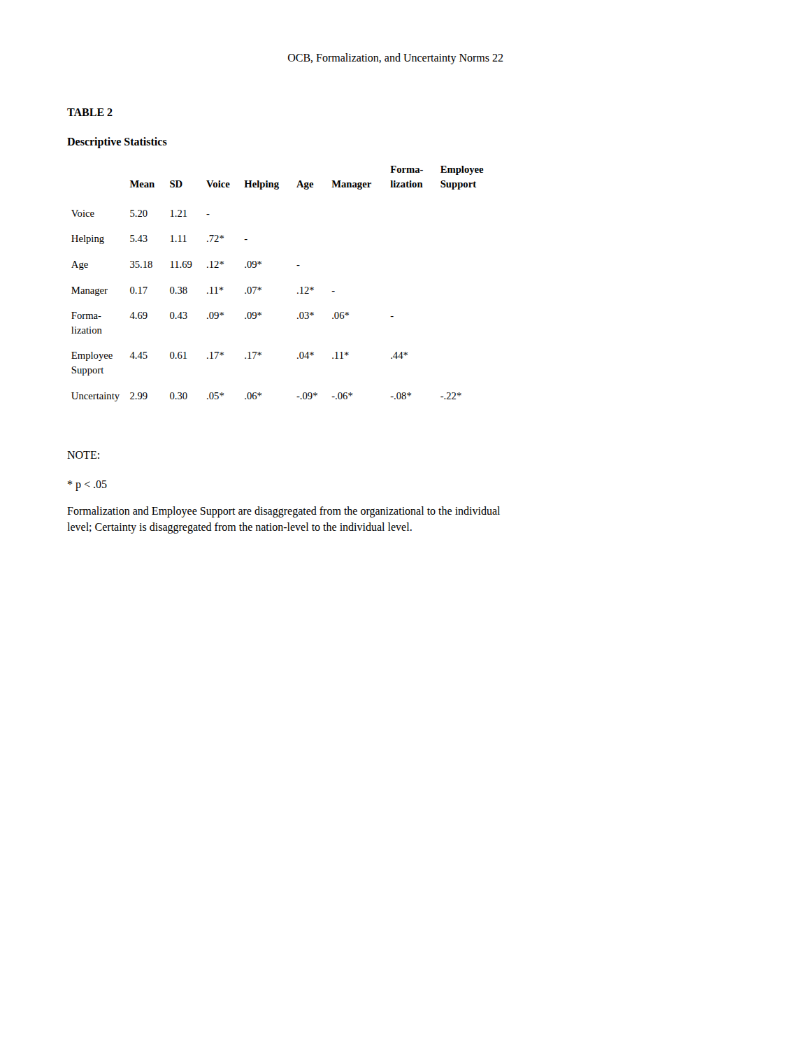OCB, Formalization, and Uncertainty Norms 22
TABLE 2
Descriptive Statistics
| | Mean | SD | Voice | Helping | Age | Manager | Forma- lization | Employee Support |
| --- | --- | --- | --- | --- | --- | --- | --- | --- |
| Voice | 5.20 | 1.21 | - | | | | | |
| Helping | 5.43 | 1.11 | .72* | - | | | | |
| Age | 35.18 | 11.69 | .12* | .09* | - | | | |
| Manager | 0.17 | 0.38 | .11* | .07* | .12* | - | | |
| Forma- lization | 4.69 | 0.43 | .09* | .09* | .03* | .06* | - | |
| Employee Support | 4.45 | 0.61 | .17* | .17* | .04* | .11* | .44* | |
| Uncertainty | 2.99 | 0.30 | .05* | .06* | -.09* | -.06* | -.08* | -.22* |
NOTE:
* p < .05
Formalization and Employee Support are disaggregated from the organizational to the individual level; Certainty is disaggregated from the nation-level to the individual level.